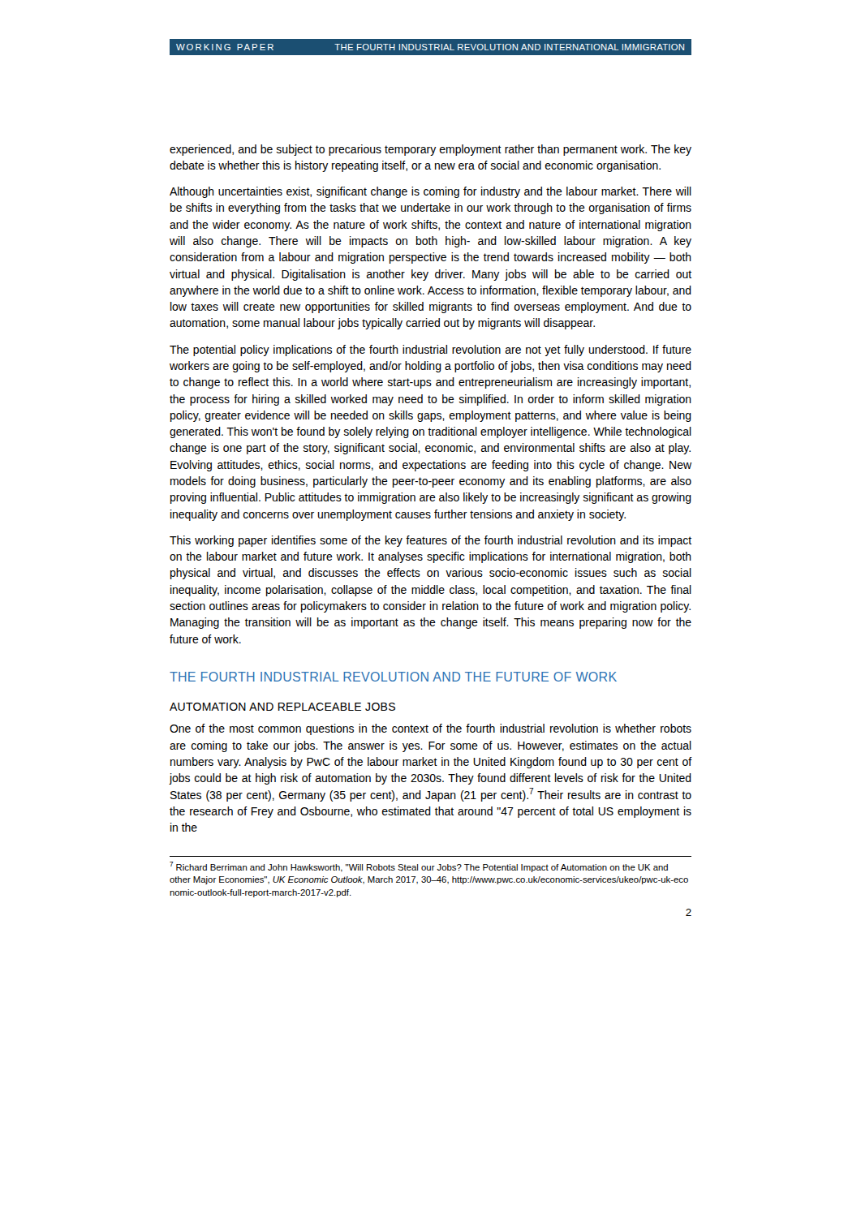WORKING PAPER THE FOURTH INDUSTRIAL REVOLUTION AND INTERNATIONAL IMMIGRATION
experienced, and be subject to precarious temporary employment rather than permanent work. The key debate is whether this is history repeating itself, or a new era of social and economic organisation.
Although uncertainties exist, significant change is coming for industry and the labour market. There will be shifts in everything from the tasks that we undertake in our work through to the organisation of firms and the wider economy. As the nature of work shifts, the context and nature of international migration will also change. There will be impacts on both high- and low-skilled labour migration. A key consideration from a labour and migration perspective is the trend towards increased mobility — both virtual and physical. Digitalisation is another key driver. Many jobs will be able to be carried out anywhere in the world due to a shift to online work. Access to information, flexible temporary labour, and low taxes will create new opportunities for skilled migrants to find overseas employment. And due to automation, some manual labour jobs typically carried out by migrants will disappear.
The potential policy implications of the fourth industrial revolution are not yet fully understood. If future workers are going to be self-employed, and/or holding a portfolio of jobs, then visa conditions may need to change to reflect this. In a world where start-ups and entrepreneurialism are increasingly important, the process for hiring a skilled worked may need to be simplified. In order to inform skilled migration policy, greater evidence will be needed on skills gaps, employment patterns, and where value is being generated. This won't be found by solely relying on traditional employer intelligence. While technological change is one part of the story, significant social, economic, and environmental shifts are also at play. Evolving attitudes, ethics, social norms, and expectations are feeding into this cycle of change. New models for doing business, particularly the peer-to-peer economy and its enabling platforms, are also proving influential. Public attitudes to immigration are also likely to be increasingly significant as growing inequality and concerns over unemployment causes further tensions and anxiety in society.
This working paper identifies some of the key features of the fourth industrial revolution and its impact on the labour market and future work. It analyses specific implications for international migration, both physical and virtual, and discusses the effects on various socio-economic issues such as social inequality, income polarisation, collapse of the middle class, local competition, and taxation. The final section outlines areas for policymakers to consider in relation to the future of work and migration policy. Managing the transition will be as important as the change itself. This means preparing now for the future of work.
The Fourth Industrial Revolution and the Future of Work
Automation and replaceable jobs
One of the most common questions in the context of the fourth industrial revolution is whether robots are coming to take our jobs. The answer is yes. For some of us. However, estimates on the actual numbers vary. Analysis by PwC of the labour market in the United Kingdom found up to 30 per cent of jobs could be at high risk of automation by the 2030s. They found different levels of risk for the United States (38 per cent), Germany (35 per cent), and Japan (21 per cent).7 Their results are in contrast to the research of Frey and Osbourne, who estimated that around "47 percent of total US employment is in the
7 Richard Berriman and John Hawksworth, "Will Robots Steal our Jobs? The Potential Impact of Automation on the UK and other Major Economies", UK Economic Outlook, March 2017, 30–46, http://www.pwc.co.uk/economic-services/ukeo/pwc-uk-economic-outlook-full-report-march-2017-v2.pdf.
2